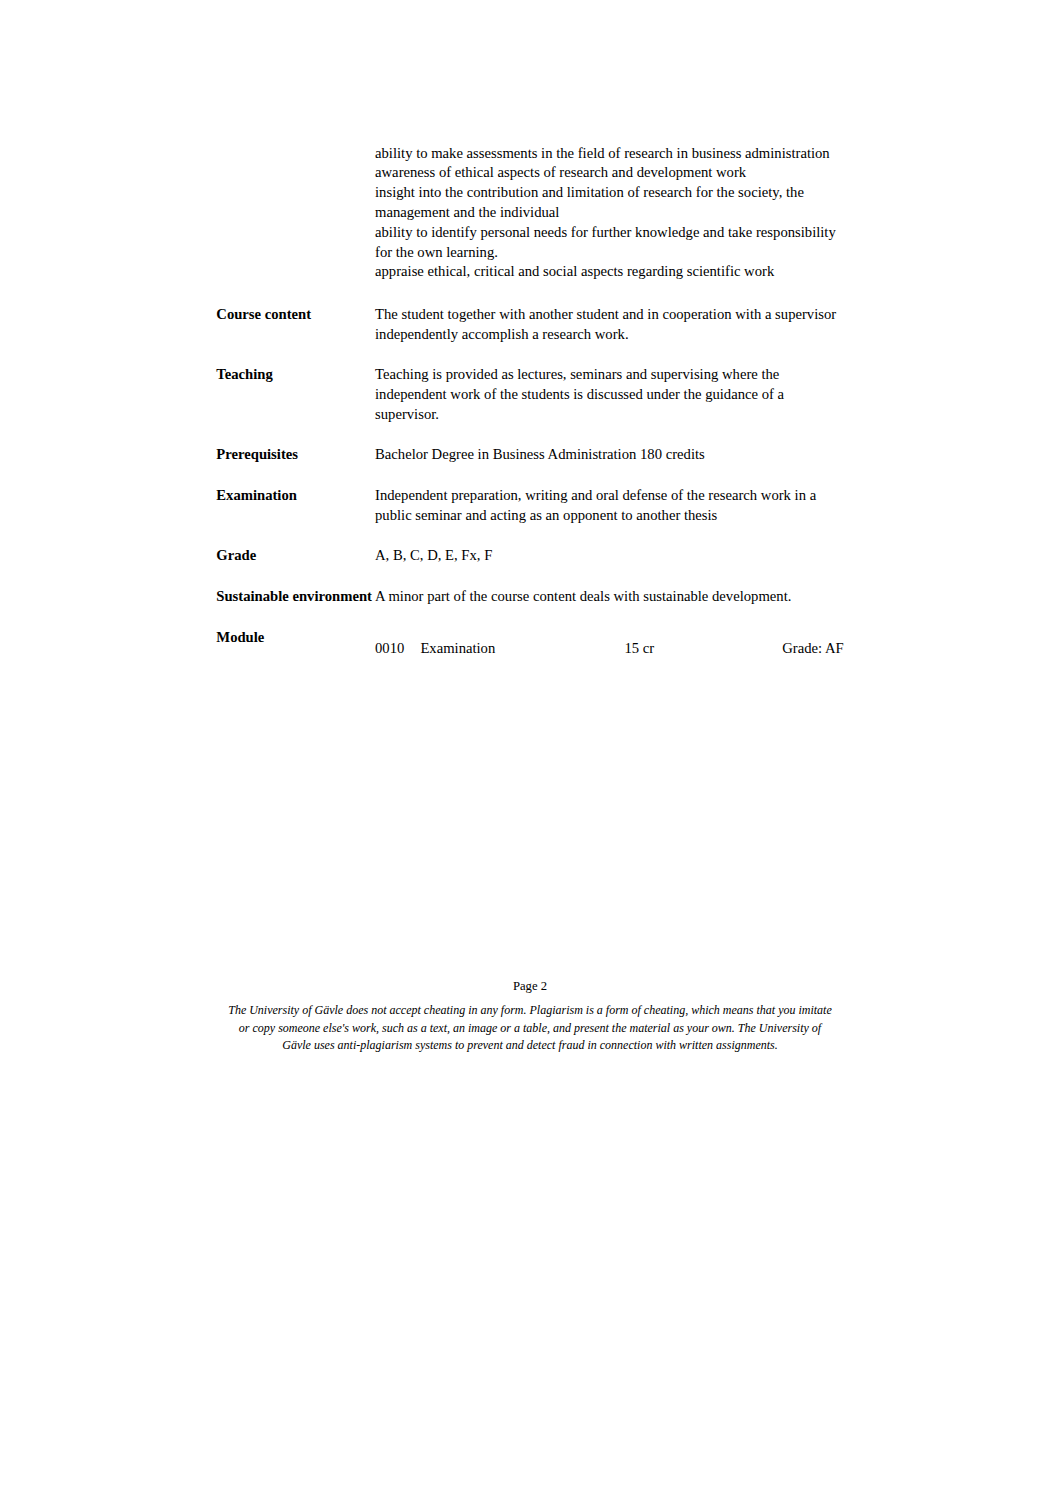ability to make assessments in the field of research in business administration
awareness of ethical aspects of research and development work
insight into the contribution and limitation of research for the society, the management and the individual
ability to identify personal needs for further knowledge and take responsibility for the own learning.
appraise ethical, critical and social aspects regarding scientific work
| Course content | The student together with another student and in cooperation with a supervisor independently accomplish a research work. |
| Teaching | Teaching is provided as lectures, seminars and supervising where the independent work of the students is discussed under the guidance of a supervisor. |
| Prerequisites | Bachelor Degree in Business Administration 180 credits |
| Examination | Independent preparation, writing and oral defense of the research work in a public seminar and acting as an opponent to another thesis |
| Grade | A, B, C, D, E, Fx, F |
| Sustainable environment | A minor part of the course content deals with sustainable development. |
| Module | / 0010 / Examination / 15 cr / Grade: AF / |
Page 2
The University of Gävle does not accept cheating in any form. Plagiarism is a form of cheating, which means that you imitate or copy someone else's work, such as a text, an image or a table, and present the material as your own. The University of Gävle uses anti-plagiarism systems to prevent and detect fraud in connection with written assignments.